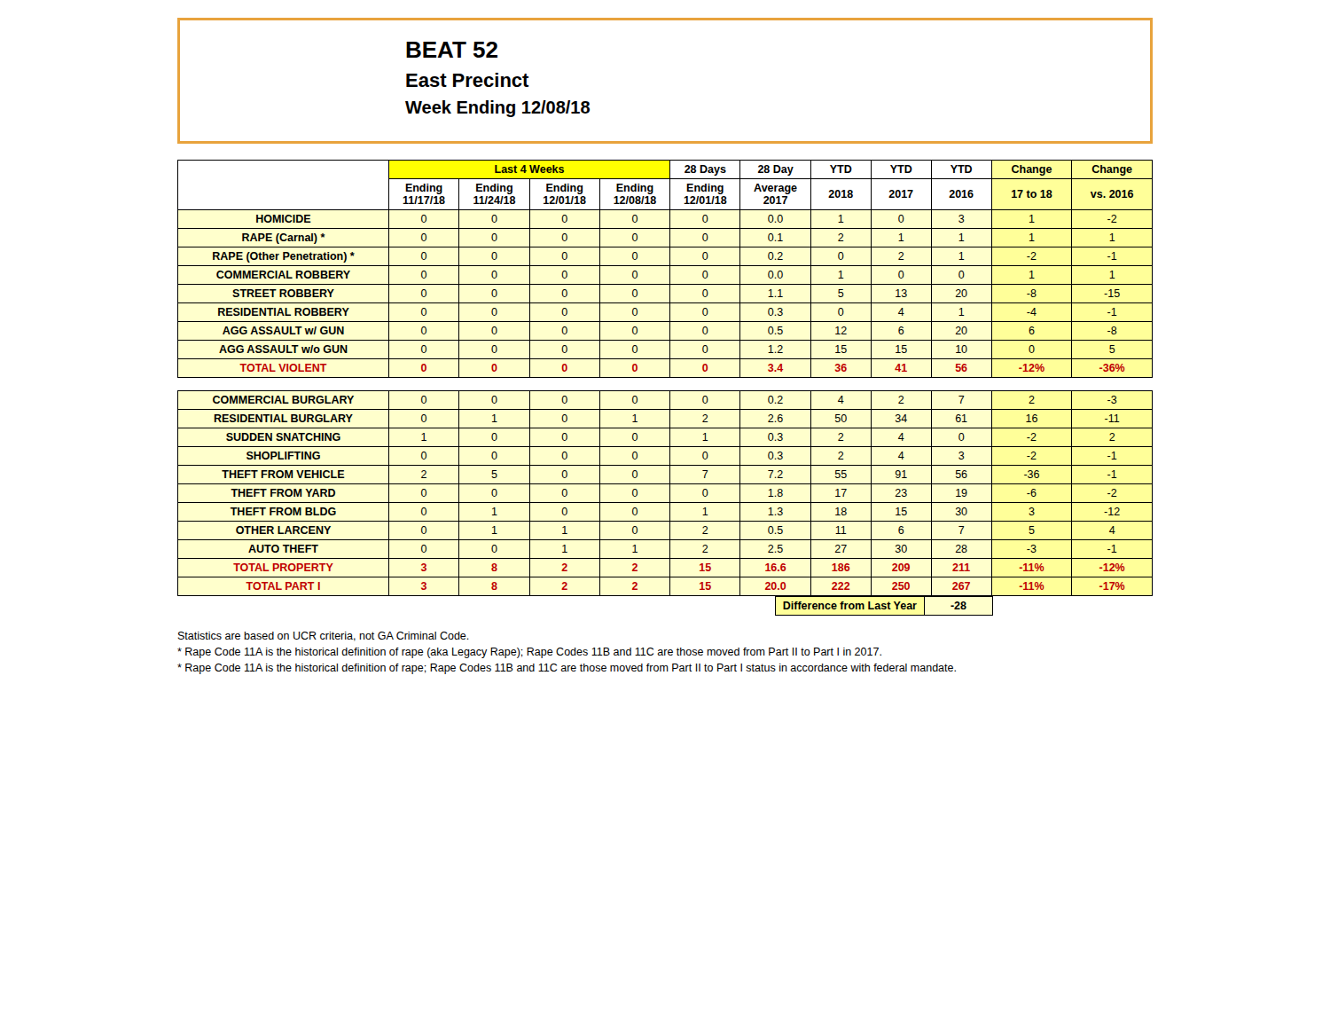BEAT 52
East Precinct
Week Ending 12/08/18
| | Last 4 Weeks | 28 Days | 28 Day | YTD | YTD | YTD | Change | Change |
| --- | --- | --- | --- | --- | --- | --- | --- | --- |
| Ending 11/17/18 | Ending 11/24/18 | Ending 12/01/18 | Ending 12/08/18 | Ending 12/01/18 | Average 2017 | 2018 | 2017 | 2016 | 17 to 18 | vs. 2016 |
| HOMICIDE | 0 | 0 | 0 | 0 | 0 | 0.0 | 1 | 0 | 3 | 1 | -2 |
| RAPE (Carnal) * | 0 | 0 | 0 | 0 | 0 | 0.1 | 2 | 1 | 1 | 1 | 1 |
| RAPE (Other Penetration) * | 0 | 0 | 0 | 0 | 0 | 0.2 | 0 | 2 | 1 | -2 | -1 |
| COMMERCIAL ROBBERY | 0 | 0 | 0 | 0 | 0 | 0.0 | 1 | 0 | 0 | 1 | 1 |
| STREET ROBBERY | 0 | 0 | 0 | 0 | 0 | 1.1 | 5 | 13 | 20 | -8 | -15 |
| RESIDENTIAL ROBBERY | 0 | 0 | 0 | 0 | 0 | 0.3 | 0 | 4 | 1 | -4 | -1 |
| AGG ASSAULT w/ GUN | 0 | 0 | 0 | 0 | 0 | 0.5 | 12 | 6 | 20 | 6 | -8 |
| AGG ASSAULT w/o GUN | 0 | 0 | 0 | 0 | 0 | 1.2 | 15 | 15 | 10 | 0 | 5 |
| TOTAL VIOLENT | 0 | 0 | 0 | 0 | 0 | 3.4 | 36 | 41 | 56 | -12% | -36% |
| COMMERCIAL BURGLARY | 0 | 0 | 0 | 0 | 0 | 0.2 | 4 | 2 | 7 | 2 | -3 |
| RESIDENTIAL BURGLARY | 0 | 1 | 0 | 1 | 2 | 2.6 | 50 | 34 | 61 | 16 | -11 |
| SUDDEN SNATCHING | 1 | 0 | 0 | 0 | 1 | 0.3 | 2 | 4 | 0 | -2 | 2 |
| SHOPLIFTING | 0 | 0 | 0 | 0 | 0 | 0.3 | 2 | 4 | 3 | -2 | -1 |
| THEFT FROM VEHICLE | 2 | 5 | 0 | 0 | 7 | 7.2 | 55 | 91 | 56 | -36 | -1 |
| THEFT FROM YARD | 0 | 0 | 0 | 0 | 0 | 1.8 | 17 | 23 | 19 | -6 | -2 |
| THEFT FROM BLDG | 0 | 1 | 0 | 0 | 1 | 1.3 | 18 | 15 | 30 | 3 | -12 |
| OTHER LARCENY | 0 | 1 | 1 | 0 | 2 | 0.5 | 11 | 6 | 7 | 5 | 4 |
| AUTO THEFT | 0 | 0 | 1 | 1 | 2 | 2.5 | 27 | 30 | 28 | -3 | -1 |
| TOTAL PROPERTY | 3 | 8 | 2 | 2 | 15 | 16.6 | 186 | 209 | 211 | -11% | -12% |
| TOTAL PART I | 3 | 8 | 2 | 2 | 15 | 20.0 | 222 | 250 | 267 | -11% | -17% |
| Difference from Last Year | -28 |
Statistics are based on UCR criteria, not GA Criminal Code.
* Rape Code 11A is the historical definition of rape (aka Legacy Rape); Rape Codes 11B and 11C are those moved from Part II to Part I in 2017.
* Rape Code 11A is the historical definition of rape; Rape Codes 11B and 11C are those moved from Part II to Part I status in accordance with federal mandate.